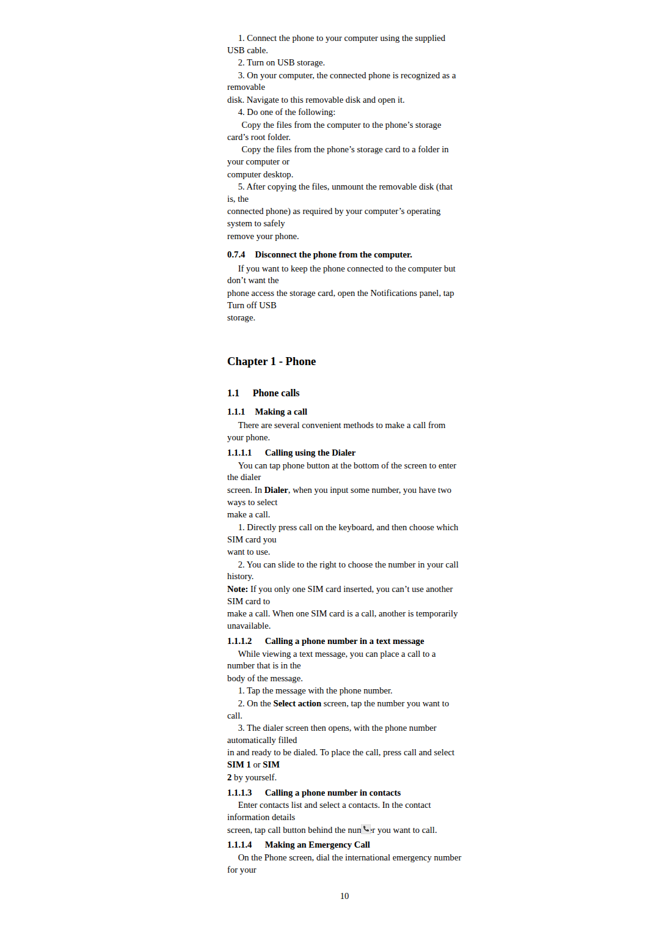1. Connect the phone to your computer using the supplied USB cable.
2. Turn on USB storage.
3. On your computer, the connected phone is recognized as a removable
disk. Navigate to this removable disk and open it.
4. Do one of the following:
Copy the files from the computer to the phone’s storage card’s root folder.
Copy the files from the phone’s storage card to a folder in your computer or
computer desktop.
5. After copying the files, unmount the removable disk (that is, the
connected phone) as required by your computer’s operating system to safely
remove your phone.
0.7.4 Disconnect the phone from the computer.
If you want to keep the phone connected to the computer but don’t want the
phone access the storage card, open the Notifications panel, tap Turn off USB
storage.
Chapter 1 - Phone
1.1 Phone calls
1.1.1 Making a call
There are several convenient methods to make a call from your phone.
1.1.1.1 Calling using the Dialer
You can tap phone button at the bottom of the screen to enter the dialer
screen. In Dialer, when you input some number, you have two ways to select
make a call.
1. Directly press call on the keyboard, and then choose which SIM card you
want to use.
2. You can slide to the right to choose the number in your call history.
Note: If you only one SIM card inserted, you can’t use another SIM card to
make a call. When one SIM card is a call, another is temporarily unavailable.
1.1.1.2 Calling a phone number in a text message
While viewing a text message, you can place a call to a number that is in the
body of the message.
1. Tap the message with the phone number.
2. On the Select action screen, tap the number you want to call.
3. The dialer screen then opens, with the phone number automatically filled
in and ready to be dialed. To place the call, press call and select SIM 1 or SIM
2 by yourself.
1.1.1.3 Calling a phone number in contacts
Enter contacts list and select a contacts. In the contact information details
screen, tap call button behind the number you want to call.
1.1.1.4 Making an Emergency Call
On the Phone screen, dial the international emergency number for your
10